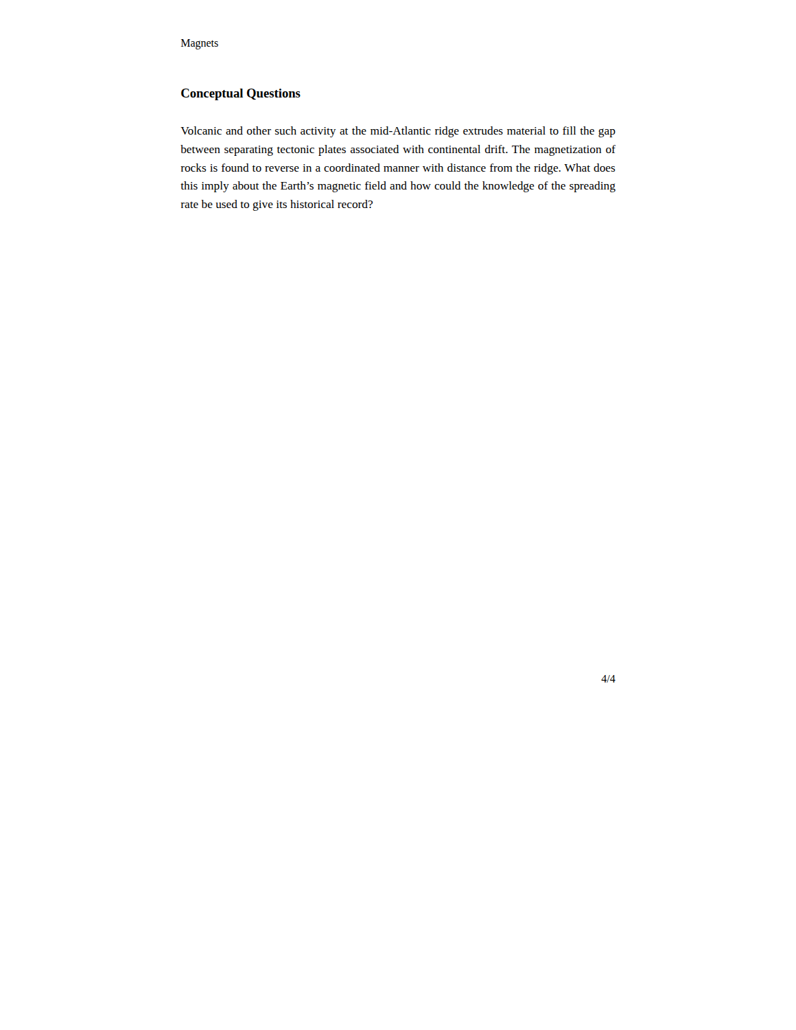Magnets
Conceptual Questions
Volcanic and other such activity at the mid-Atlantic ridge extrudes material to fill the gap between separating tectonic plates associated with continental drift. The magnetization of rocks is found to reverse in a coordinated manner with distance from the ridge. What does this imply about the Earth’s magnetic field and how could the knowledge of the spreading rate be used to give its historical record?
4/4